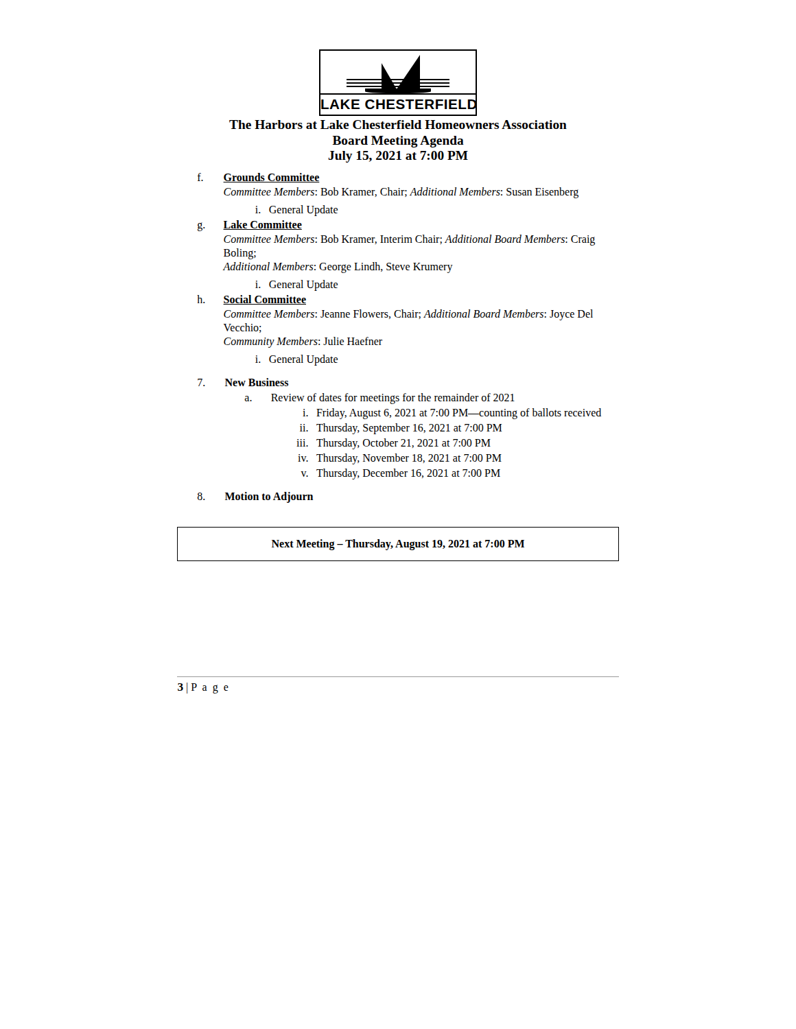LAKE CHESTERFIELD
The Harbors at Lake Chesterfield Homeowners Association
Board Meeting Agenda
July 15, 2021 at 7:00 PM
f. Grounds Committee
Committee Members: Bob Kramer, Chair; Additional Members: Susan Eisenberg
i. General Update
g. Lake Committee
Committee Members: Bob Kramer, Interim Chair; Additional Board Members: Craig Boling;
Additional Members: George Lindh, Steve Krumery
i. General Update
h. Social Committee
Committee Members: Jeanne Flowers, Chair; Additional Board Members: Joyce Del Vecchio;
Community Members: Julie Haefner
i. General Update
7. New Business
a. Review of dates for meetings for the remainder of 2021
i. Friday, August 6, 2021 at 7:00 PM—counting of ballots received
ii. Thursday, September 16, 2021 at 7:00 PM
iii. Thursday, October 21, 2021 at 7:00 PM
iv. Thursday, November 18, 2021 at 7:00 PM
v. Thursday, December 16, 2021 at 7:00 PM
8. Motion to Adjourn
Next Meeting – Thursday, August 19, 2021 at 7:00 PM
3 | P a g e